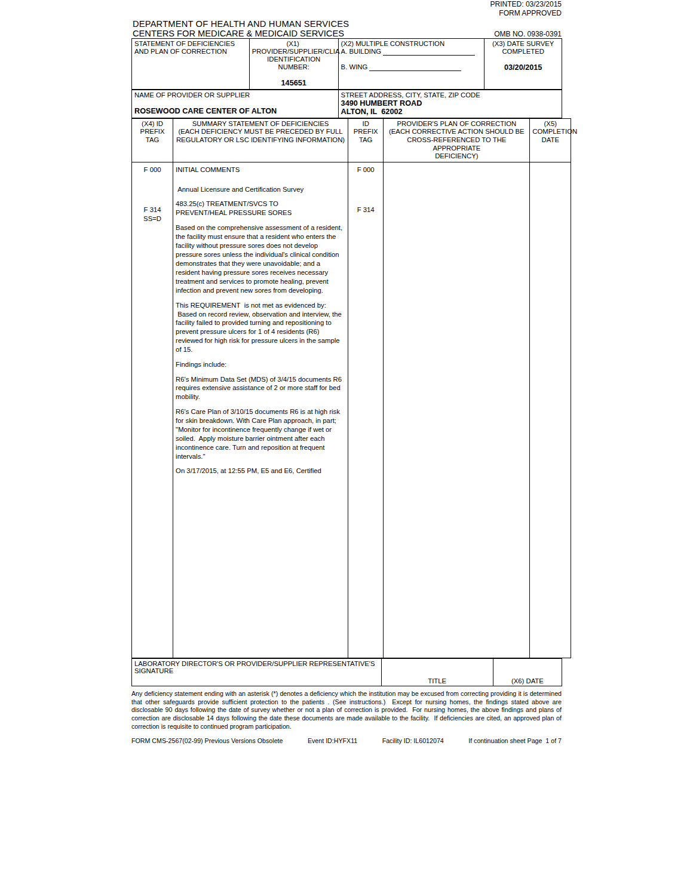PRINTED: 03/23/2015
FORM APPROVED
DEPARTMENT OF HEALTH AND HUMAN SERVICES
CENTERS FOR MEDICARE & MEDICAID SERVICES
OMB NO. 0938-0391
| STATEMENT OF DEFICIENCIES AND PLAN OF CORRECTION | (X1) PROVIDER/SUPPLIER/CLIA IDENTIFICATION NUMBER: 145651 | (X2) MULTIPLE CONSTRUCTION A. BUILDING B. WING | (X3) DATE SURVEY COMPLETED 03/20/2015 |
| NAME OF PROVIDER OR SUPPLIER ROSEWOOD CARE CENTER OF ALTON | STREET ADDRESS, CITY, STATE, ZIP CODE 3490 HUMBERT ROAD ALTON, IL 62002 |
| (X4) ID PREFIX TAG | SUMMARY STATEMENT OF DEFICIENCIES (EACH DEFICIENCY MUST BE PRECEDED BY FULL REGULATORY OR LSC IDENTIFYING INFORMATION) | ID PREFIX TAG | PROVIDER'S PLAN OF CORRECTION (EACH CORRECTIVE ACTION SHOULD BE CROSS-REFERENCED TO THE APPROPRIATE DEFICIENCY) | (X5) COMPLETION DATE |
| F 000 F 314 SS=D | INITIAL COMMENTS Annual Licensure and Certification Survey 483.25(c) TREATMENT/SVCS TO PREVENT/HEAL PRESSURE SORES Based on the comprehensive assessment of a resident, the facility must ensure that a resident who enters the facility without pressure sores does not develop pressure sores unless the individual's clinical condition demonstrates that they were unavoidable; and a resident having pressure sores receives necessary treatment and services to promote healing, prevent infection and prevent new sores from developing. This REQUIREMENT is not met as evidenced by: Based on record review, observation and interview, the facility failed to provided turning and repositioning to prevent pressure ulcers for 1 of 4 residents (R6) reviewed for high risk for pressure ulcers in the sample of 15. Findings include: R6's Minimum Data Set (MDS) of 3/4/15 documents R6 requires extensive assistance of 2 or more staff for bed mobility. R6's Care Plan of 3/10/15 documents R6 is at high risk for skin breakdown. With Care Plan approach, in part; "Monitor for incontinence frequently change if wet or soiled. Apply moisture barrier ointment after each incontinence care. Turn and reposition at frequent intervals." On 3/17/2015, at 12:55 PM, E5 and E6, Certified | F 000 F 314 | | |
| LABORATORY DIRECTOR'S OR PROVIDER/SUPPLIER REPRESENTATIVE'S SIGNATURE | TITLE | (X6) DATE |
Any deficiency statement ending with an asterisk (*) denotes a deficiency which the institution may be excused from correcting providing it is determined that other safeguards provide sufficient protection to the patients . (See instructions.) Except for nursing homes, the findings stated above are disclosable 90 days following the date of survey whether or not a plan of correction is provided. For nursing homes, the above findings and plans of correction are disclosable 14 days following the date these documents are made available to the facility. If deficiencies are cited, an approved plan of correction is requisite to continued program participation.
FORM CMS-2567(02-99) Previous Versions Obsolete
Event ID:HYFX11
Facility ID: IL6012074
If continuation sheet Page 1 of 7